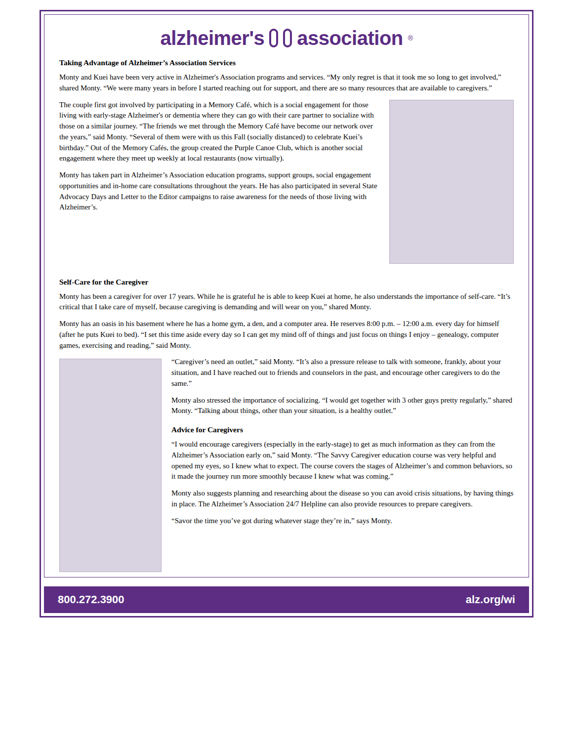alzheimer's association®
Taking Advantage of Alzheimer’s Association Services
Monty and Kuei have been very active in Alzheimer's Association programs and services. “My only regret is that it took me so long to get involved,” shared Monty. “We were many years in before I started reaching out for support, and there are so many resources that are available to caregivers.”
The couple first got involved by participating in a Memory Café, which is a social engagement for those living with early-stage Alzheimer's or dementia where they can go with their care partner to socialize with those on a similar journey. “The friends we met through the Memory Café have become our network over the years,” said Monty. “Several of them were with us this Fall (socially distanced) to celebrate Kuei’s birthday.” Out of the Memory Cafés, the group created the Purple Canoe Club, which is another social engagement where they meet up weekly at local restaurants (now virtually).
Monty has taken part in Alzheimer’s Association education programs, support groups, social engagement opportunities and in-home care consultations throughout the years. He has also participated in several State Advocacy Days and Letter to the Editor campaigns to raise awareness for the needs of those living with Alzheimer’s.
Self-Care for the Caregiver
Monty has been a caregiver for over 17 years. While he is grateful he is able to keep Kuei at home, he also understands the importance of self-care. “It’s critical that I take care of myself, because caregiving is demanding and will wear on you,” shared Monty.
Monty has an oasis in his basement where he has a home gym, a den, and a computer area. He reserves 8:00 p.m. – 12:00 a.m. every day for himself (after he puts Kuei to bed). “I set this time aside every day so I can get my mind off of things and just focus on things I enjoy – genealogy, computer games, exercising and reading,” said Monty.
“Caregiver’s need an outlet,” said Monty. “It’s also a pressure release to talk with someone, frankly, about your situation, and I have reached out to friends and counselors in the past, and encourage other caregivers to do the same.”
Monty also stressed the importance of socializing. “I would get together with 3 other guys pretty regularly,” shared Monty. “Talking about things, other than your situation, is a healthy outlet.”
Advice for Caregivers
“I would encourage caregivers (especially in the early-stage) to get as much information as they can from the Alzheimer’s Association early on,” said Monty. “The Savvy Caregiver education course was very helpful and opened my eyes, so I knew what to expect. The course covers the stages of Alzheimer’s and common behaviors, so it made the journey run more smoothly because I knew what was coming.”
Monty also suggests planning and researching about the disease so you can avoid crisis situations, by having things in place. The Alzheimer’s Association 24/7 Helpline can also provide resources to prepare caregivers.
“Savor the time you’ve got during whatever stage they’re in,” says Monty.
800.272.3900 alz.org/wi